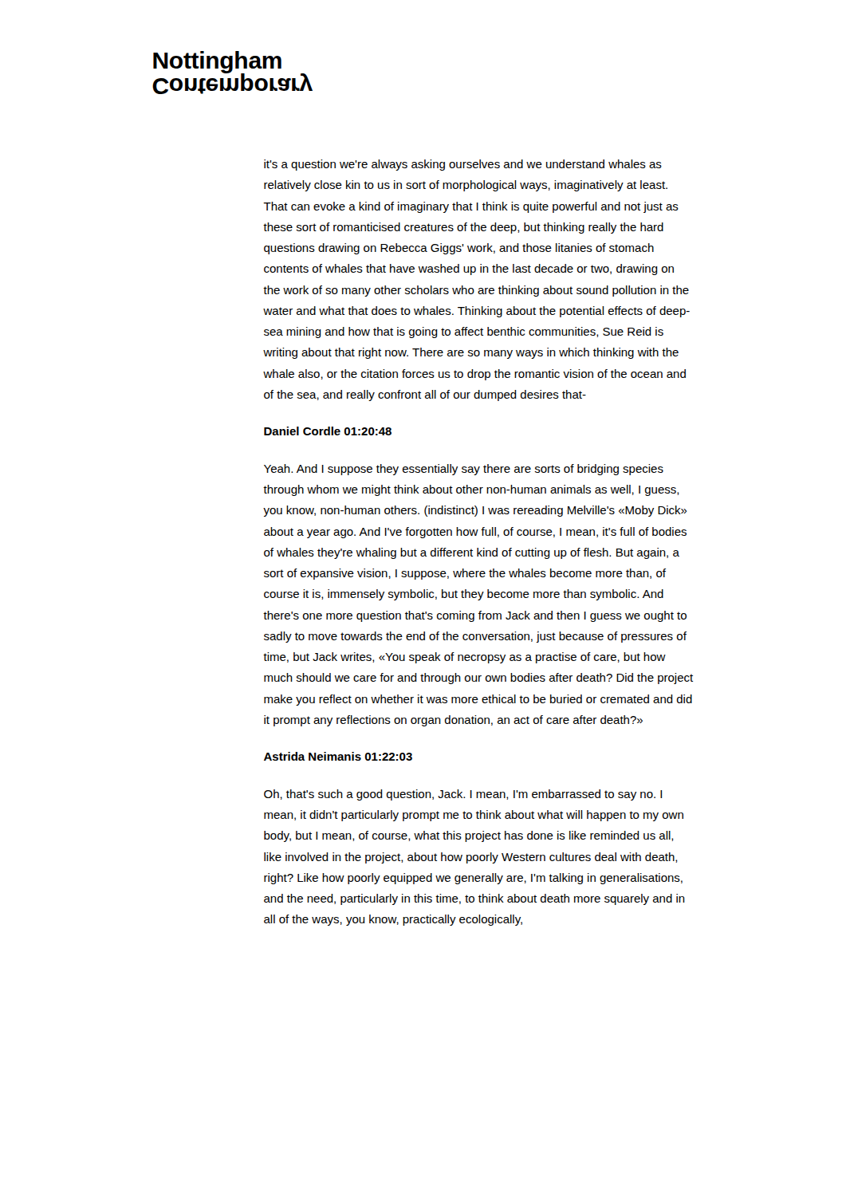Nottingham Contemporary
it's a question we're always asking ourselves and we understand whales as relatively close kin to us in sort of morphological ways, imaginatively at least. That can evoke a kind of imaginary that I think is quite powerful and not just as these sort of romanticised creatures of the deep, but thinking really the hard questions drawing on Rebecca Giggs' work, and those litanies of stomach contents of whales that have washed up in the last decade or two, drawing on the work of so many other scholars who are thinking about sound pollution in the water and what that does to whales. Thinking about the potential effects of deep-sea mining and how that is going to affect benthic communities, Sue Reid is writing about that right now. There are so many ways in which thinking with the whale also, or the citation forces us to drop the romantic vision of the ocean and of the sea, and really confront all of our dumped desires that-
Daniel Cordle 01:20:48
Yeah. And I suppose they essentially say there are sorts of bridging species through whom we might think about other non-human animals as well, I guess, you know, non-human others. (indistinct) I was rereading Melville's «Moby Dick» about a year ago. And I've forgotten how full, of course, I mean, it's full of bodies of whales they're whaling but a different kind of cutting up of flesh. But again, a sort of expansive vision, I suppose, where the whales become more than, of course it is, immensely symbolic, but they become more than symbolic. And there's one more question that's coming from Jack and then I guess we ought to sadly to move towards the end of the conversation, just because of pressures of time, but Jack writes, «You speak of necropsy as a practise of care, but how much should we care for and through our own bodies after death? Did the project make you reflect on whether it was more ethical to be buried or cremated and did it prompt any reflections on organ donation, an act of care after death?»
Astrida Neimanis 01:22:03
Oh, that's such a good question, Jack. I mean, I'm embarrassed to say no. I mean, it didn't particularly prompt me to think about what will happen to my own body, but I mean, of course, what this project has done is like reminded us all, like involved in the project, about how poorly Western cultures deal with death, right? Like how poorly equipped we generally are, I'm talking in generalisations, and the need, particularly in this time, to think about death more squarely and in all of the ways, you know, practically ecologically,